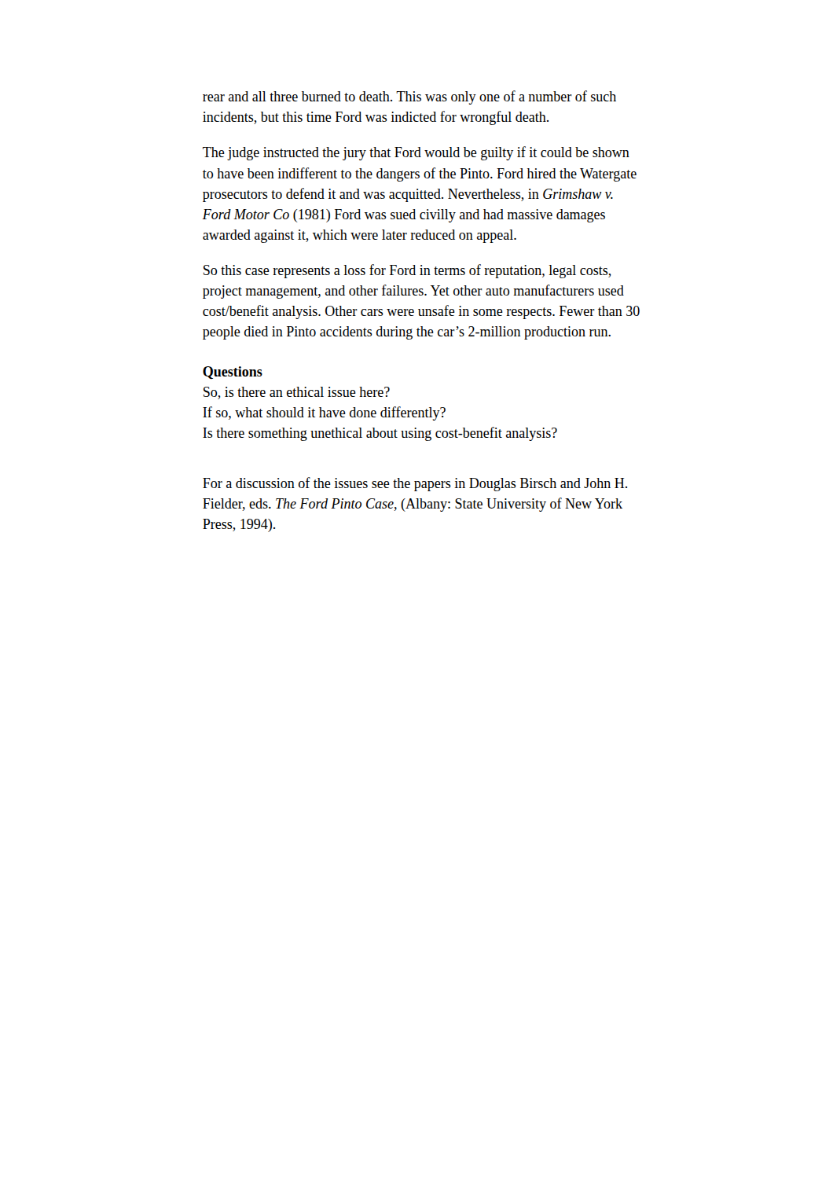rear and all three burned to death. This was only one of a number of such incidents, but this time Ford was indicted for wrongful death.
The judge instructed the jury that Ford would be guilty if it could be shown to have been indifferent to the dangers of the Pinto. Ford hired the Watergate prosecutors to defend it and was acquitted. Nevertheless, in Grimshaw v. Ford Motor Co (1981) Ford was sued civilly and had massive damages awarded against it, which were later reduced on appeal.
So this case represents a loss for Ford in terms of reputation, legal costs, project management, and other failures. Yet other auto manufacturers used cost/benefit analysis. Other cars were unsafe in some respects. Fewer than 30 people died in Pinto accidents during the car’s 2-million production run.
Questions
So, is there an ethical issue here?
If so, what should it have done differently?
Is there something unethical about using cost-benefit analysis?
For a discussion of the issues see the papers in Douglas Birsch and John H. Fielder, eds. The Ford Pinto Case, (Albany: State University of New York Press, 1994).